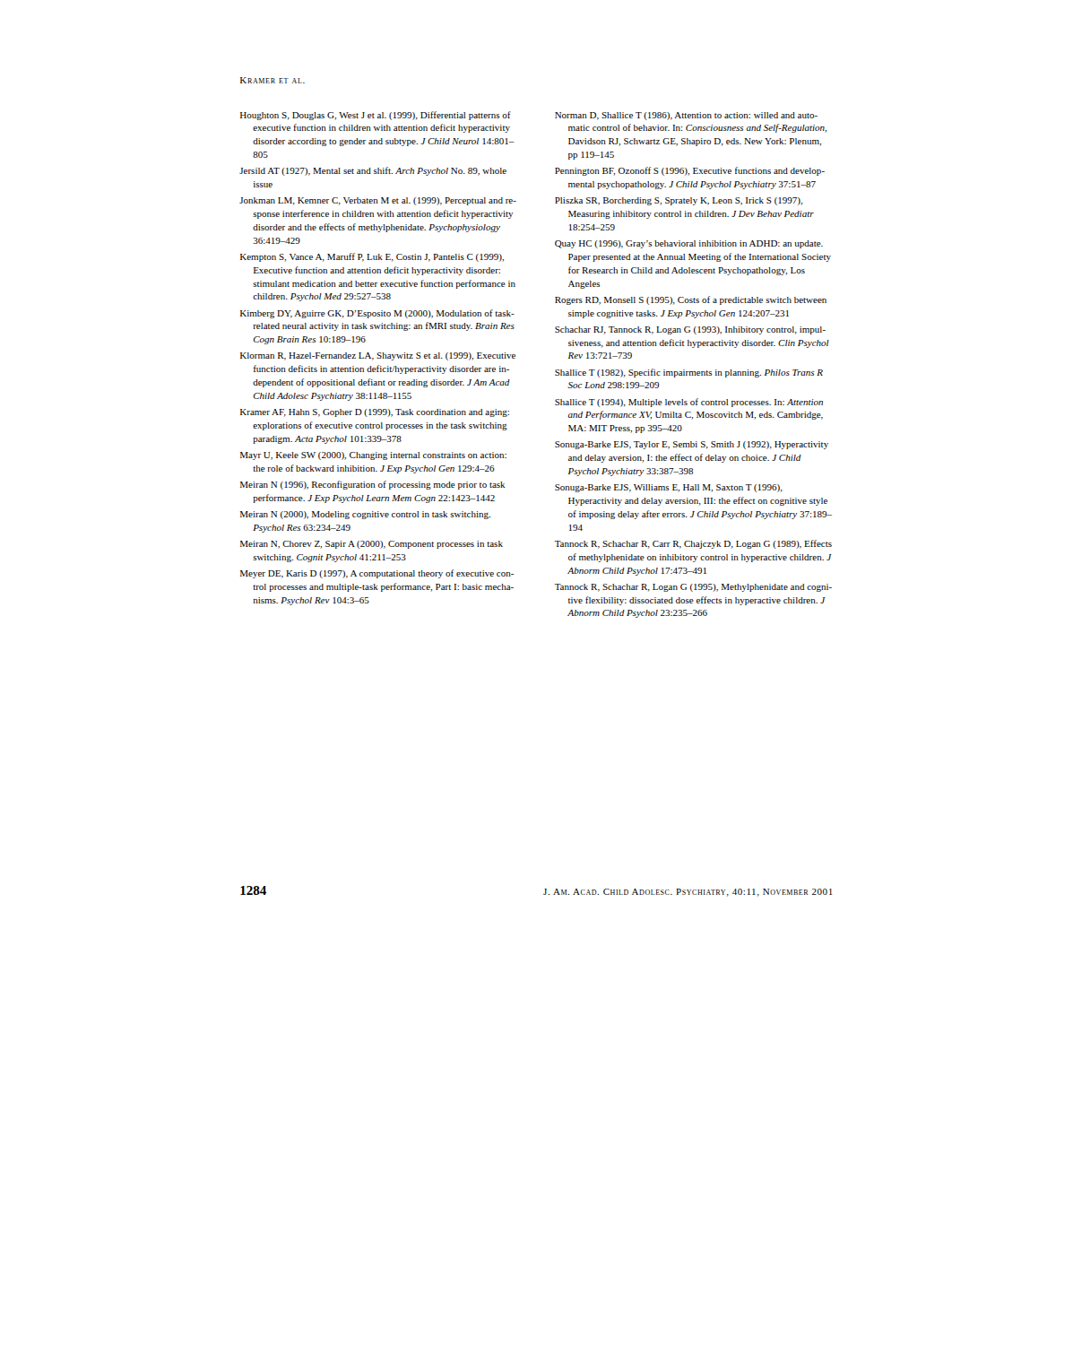Kramer et al.
Houghton S, Douglas G, West J et al. (1999), Differential patterns of executive function in children with attention deficit hyperactivity disorder according to gender and subtype. J Child Neurol 14:801–805
Jersild AT (1927), Mental set and shift. Arch Psychol No. 89, whole issue
Jonkman LM, Kemner C, Verbaten M et al. (1999), Perceptual and response interference in children with attention deficit hyperactivity disorder and the effects of methylphenidate. Psychophysiology 36:419–429
Kempton S, Vance A, Maruff P, Luk E, Costin J, Pantelis C (1999), Executive function and attention deficit hyperactivity disorder: stimulant medication and better executive function performance in children. Psychol Med 29:527–538
Kimberg DY, Aguirre GK, D’Esposito M (2000), Modulation of task-related neural activity in task switching: an fMRI study. Brain Res Cogn Brain Res 10:189–196
Klorman R, Hazel-Fernandez LA, Shaywitz S et al. (1999), Executive function deficits in attention deficit/hyperactivity disorder are independent of oppositional defiant or reading disorder. J Am Acad Child Adolesc Psychiatry 38:1148–1155
Kramer AF, Hahn S, Gopher D (1999), Task coordination and aging: explorations of executive control processes in the task switching paradigm. Acta Psychol 101:339–378
Mayr U, Keele SW (2000), Changing internal constraints on action: the role of backward inhibition. J Exp Psychol Gen 129:4–26
Meiran N (1996), Reconfiguration of processing mode prior to task performance. J Exp Psychol Learn Mem Cogn 22:1423–1442
Meiran N (2000), Modeling cognitive control in task switching. Psychol Res 63:234–249
Meiran N, Chorev Z, Sapir A (2000), Component processes in task switching. Cognit Psychol 41:211–253
Meyer DE, Karis D (1997), A computational theory of executive control processes and multiple-task performance, Part I: basic mechanisms. Psychol Rev 104:3–65
Norman D, Shallice T (1986), Attention to action: willed and automatic control of behavior. In: Consciousness and Self-Regulation, Davidson RJ, Schwartz GE, Shapiro D, eds. New York: Plenum, pp 119–145
Pennington BF, Ozonoff S (1996), Executive functions and developmental psychopathology. J Child Psychol Psychiatry 37:51–87
Pliszka SR, Borcherding S, Sprately K, Leon S, Irick S (1997), Measuring inhibitory control in children. J Dev Behav Pediatr 18:254–259
Quay HC (1996), Gray’s behavioral inhibition in ADHD: an update. Paper presented at the Annual Meeting of the International Society for Research in Child and Adolescent Psychopathology, Los Angeles
Rogers RD, Monsell S (1995), Costs of a predictable switch between simple cognitive tasks. J Exp Psychol Gen 124:207–231
Schachar RJ, Tannock R, Logan G (1993), Inhibitory control, impulsiveness, and attention deficit hyperactivity disorder. Clin Psychol Rev 13:721–739
Shallice T (1982), Specific impairments in planning. Philos Trans R Soc Lond 298:199–209
Shallice T (1994), Multiple levels of control processes. In: Attention and Performance XV, Umilta C, Moscovitch M, eds. Cambridge, MA: MIT Press, pp 395–420
Sonuga-Barke EJS, Taylor E, Sembi S, Smith J (1992), Hyperactivity and delay aversion, I: the effect of delay on choice. J Child Psychol Psychiatry 33:387–398
Sonuga-Barke EJS, Williams E, Hall M, Saxton T (1996), Hyperactivity and delay aversion, III: the effect on cognitive style of imposing delay after errors. J Child Psychol Psychiatry 37:189–194
Tannock R, Schachar R, Carr R, Chajczyk D, Logan G (1989), Effects of methylphenidate on inhibitory control in hyperactive children. J Abnorm Child Psychol 17:473–491
Tannock R, Schachar R, Logan G (1995), Methylphenidate and cognitive flexibility: dissociated dose effects in hyperactive children. J Abnorm Child Psychol 23:235–266
1284
J. Am. Acad. Child Adolesc. Psychiatry, 40:11, November 2001